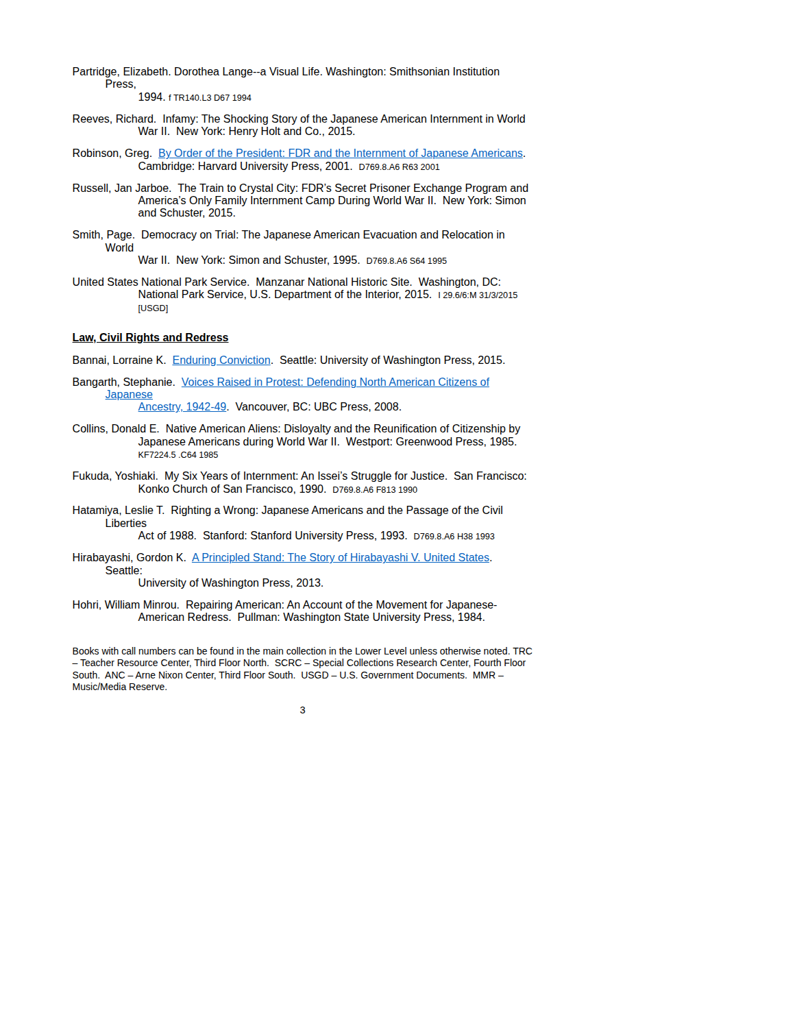Partridge, Elizabeth. Dorothea Lange--a Visual Life. Washington: Smithsonian Institution Press, 1994. f TR140.L3 D67 1994
Reeves, Richard. Infamy: The Shocking Story of the Japanese American Internment in World War II. New York: Henry Holt and Co., 2015.
Robinson, Greg. By Order of the President: FDR and the Internment of Japanese Americans. Cambridge: Harvard University Press, 2001. D769.8.A6 R63 2001
Russell, Jan Jarboe. The Train to Crystal City: FDR’s Secret Prisoner Exchange Program and America’s Only Family Internment Camp During World War II. New York: Simon and Schuster, 2015.
Smith, Page. Democracy on Trial: The Japanese American Evacuation and Relocation in World War II. New York: Simon and Schuster, 1995. D769.8.A6 S64 1995
United States National Park Service. Manzanar National Historic Site. Washington, DC: National Park Service, U.S. Department of the Interior, 2015. I 29.6/6:M 31/3/2015 [USGD]
Law, Civil Rights and Redress
Bannai, Lorraine K. Enduring Conviction. Seattle: University of Washington Press, 2015.
Bangarth, Stephanie. Voices Raised in Protest: Defending North American Citizens of Japanese Ancestry, 1942-49. Vancouver, BC: UBC Press, 2008.
Collins, Donald E. Native American Aliens: Disloyalty and the Reunification of Citizenship by Japanese Americans during World War II. Westport: Greenwood Press, 1985.
KF7224.5 .C64 1985
Fukuda, Yoshiaki. My Six Years of Internment: An Issei’s Struggle for Justice. San Francisco: Konko Church of San Francisco, 1990. D769.8.A6 F813 1990
Hatamiya, Leslie T. Righting a Wrong: Japanese Americans and the Passage of the Civil Liberties Act of 1988. Stanford: Stanford University Press, 1993. D769.8.A6 H38 1993
Hirabayashi, Gordon K. A Principled Stand: The Story of Hirabayashi V. United States. Seattle: University of Washington Press, 2013.
Hohri, William Minrou. Repairing American: An Account of the Movement for Japanese- American Redress. Pullman: Washington State University Press, 1984.
Books with call numbers can be found in the main collection in the Lower Level unless otherwise noted. TRC – Teacher Resource Center, Third Floor North. SCRC – Special Collections Research Center, Fourth Floor South. ANC – Arne Nixon Center, Third Floor South. USGD – U.S. Government Documents. MMR – Music/Media Reserve.
3